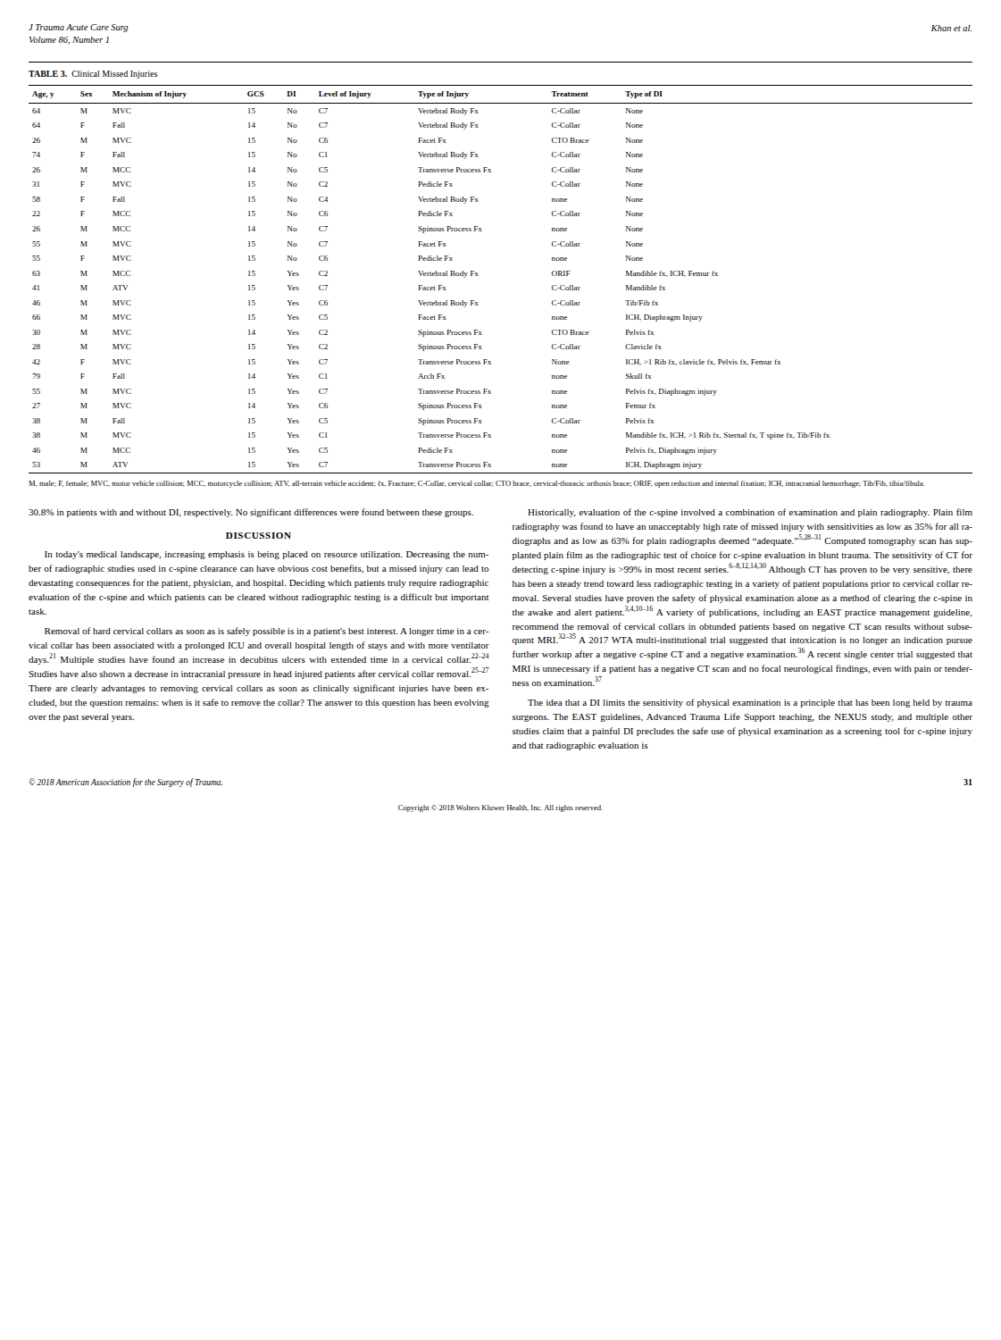J Trauma Acute Care Surg
Volume 86, Number 1
Khan et al.
TABLE 3. Clinical Missed Injuries
| Age, y | Sex | Mechanism of Injury | GCS | DI | Level of Injury | Type of Injury | Treatment | Type of DI |
| --- | --- | --- | --- | --- | --- | --- | --- | --- |
| 64 | M | MVC | 15 | No | C7 | Vertebral Body Fx | C-Collar | None |
| 64 | F | Fall | 14 | No | C7 | Vertebral Body Fx | C-Collar | None |
| 26 | M | MVC | 15 | No | C6 | Facet Fx | CTO Brace | None |
| 74 | F | Fall | 15 | No | C1 | Vertebral Body Fx | C-Collar | None |
| 26 | M | MCC | 14 | No | C5 | Transverse Process Fx | C-Collar | None |
| 31 | F | MVC | 15 | No | C2 | Pedicle Fx | C-Collar | None |
| 58 | F | Fall | 15 | No | C4 | Vertebral Body Fx | none | None |
| 22 | F | MCC | 15 | No | C6 | Pedicle Fx | C-Collar | None |
| 26 | M | MCC | 14 | No | C7 | Spinous Process Fx | none | None |
| 55 | M | MVC | 15 | No | C7 | Facet Fx | C-Collar | None |
| 55 | F | MVC | 15 | No | C6 | Pedicle Fx | none | None |
| 63 | M | MCC | 15 | Yes | C2 | Vertebral Body Fx | ORIF | Mandible fx, ICH, Femur fx |
| 41 | M | ATV | 15 | Yes | C7 | Facet Fx | C-Collar | Mandible fx |
| 46 | M | MVC | 15 | Yes | C6 | Vertebral Body Fx | C-Collar | Tib/Fib fx |
| 66 | M | MVC | 15 | Yes | C5 | Facet Fx | none | ICH, Diaphragm Injury |
| 30 | M | MVC | 14 | Yes | C2 | Spinous Process Fx | CTO Brace | Pelvis fx |
| 28 | M | MVC | 15 | Yes | C2 | Spinous Process Fx | C-Collar | Clavicle fx |
| 42 | F | MVC | 15 | Yes | C7 | Transverse Process Fx | None | ICH, >1 Rib fx, clavicle fx, Pelvis fx, Femur fx |
| 79 | F | Fall | 14 | Yes | C1 | Arch Fx | none | Skull fx |
| 55 | M | MVC | 15 | Yes | C7 | Transverse Process Fx | none | Pelvis fx, Diaphragm injury |
| 27 | M | MVC | 14 | Yes | C6 | Spinous Process Fx | none | Femur fx |
| 38 | M | Fall | 15 | Yes | C5 | Spinous Process Fx | C-Collar | Pelvis fx |
| 38 | M | MVC | 15 | Yes | C1 | Transverse Process Fx | none | Mandible fx, ICH, >1 Rib fx, Sternal fx, T spine fx, Tib/Fib fx |
| 46 | M | MCC | 15 | Yes | C5 | Pedicle Fx | none | Pelvis fx, Diaphragm injury |
| 53 | M | ATV | 15 | Yes | C7 | Transverse Process Fx | none | ICH, Diaphragm injury |
M, male; F, female; MVC, motor vehicle collision; MCC, motorcycle collision; ATV, all-terrain vehicle accident; fx, Fracture; C-Collar, cervical collar; CTO brace, cervical-thoracic orthosis brace; ORIF, open reduction and internal fixation; ICH, intracranial hemorrhage; Tib/Fib, tibia/fibula.
30.8% in patients with and without DI, respectively. No significant differences were found between these groups.
Discussion
In today's medical landscape, increasing emphasis is being placed on resource utilization. Decreasing the number of radiographic studies used in c-spine clearance can have obvious cost benefits, but a missed injury can lead to devastating consequences for the patient, physician, and hospital. Deciding which patients truly require radiographic evaluation of the c-spine and which patients can be cleared without radiographic testing is a difficult but important task.
Removal of hard cervical collars as soon as is safely possible is in a patient's best interest. A longer time in a cervical collar has been associated with a prolonged ICU and overall hospital length of stays and with more ventilator days.21 Multiple studies have found an increase in decubitus ulcers with extended time in a cervical collar.22–24 Studies have also shown a decrease in intracranial pressure in head injured patients after cervical collar removal.25–27 There are clearly advantages to removing cervical collars as soon as clinically significant injuries have been excluded, but the question remains: when is it safe to remove the collar? The answer to this question has been evolving over the past several years.
Historically, evaluation of the c-spine involved a combination of examination and plain radiography. Plain film radiography was found to have an unacceptably high rate of missed injury with sensitivities as low as 35% for all radiographs and as low as 63% for plain radiographs deemed “adequate.”5,28–31 Computed tomography scan has supplanted plain film as the radiographic test of choice for c-spine evaluation in blunt trauma. The sensitivity of CT for detecting c-spine injury is >99% in most recent series.6–8,12,14,30 Although CT has proven to be very sensitive, there has been a steady trend toward less radiographic testing in a variety of patient populations prior to cervical collar removal. Several studies have proven the safety of physical examination alone as a method of clearing the c-spine in the awake and alert patient.3,4,10–16 A variety of publications, including an EAST practice management guideline, recommend the removal of cervical collars in obtunded patients based on negative CT scan results without subsequent MRI.32–35 A 2017 WTA multi-institutional trial suggested that intoxication is no longer an indication pursue further workup after a negative c-spine CT and a negative examination.36 A recent single center trial suggested that MRI is unnecessary if a patient has a negative CT scan and no focal neurological findings, even with pain or tenderness on examination.37
The idea that a DI limits the sensitivity of physical examination is a principle that has been long held by trauma surgeons. The EAST guidelines, Advanced Trauma Life Support teaching, the NEXUS study, and multiple other studies claim that a painful DI precludes the safe use of physical examination as a screening tool for c-spine injury and that radiographic evaluation is
© 2018 American Association for the Surgery of Trauma.
31
Copyright © 2018 Wolters Kluwer Health, Inc. All rights reserved.